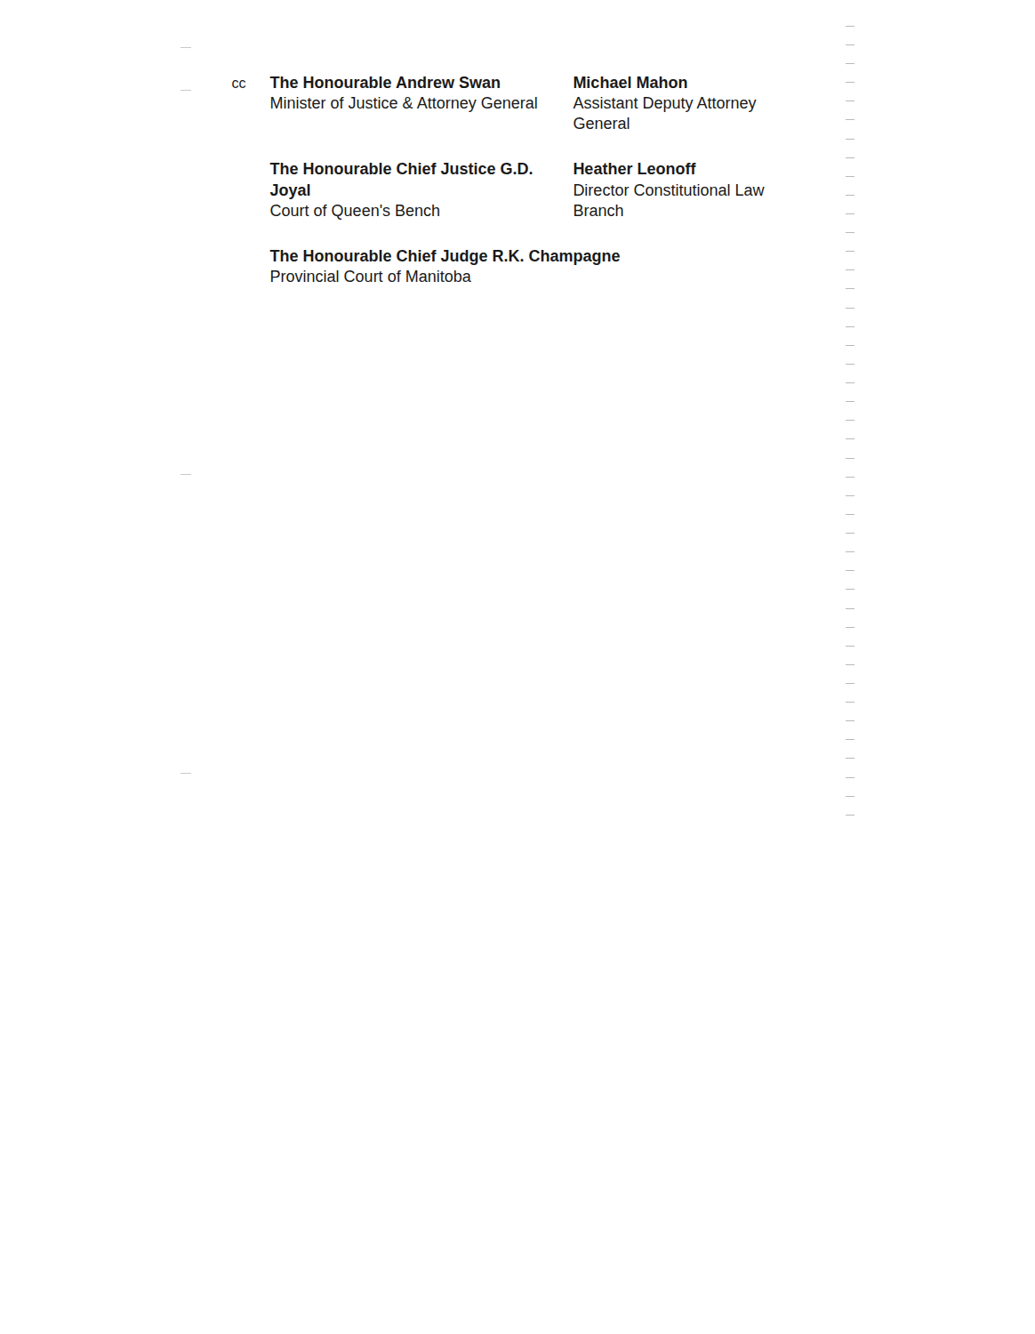cc
The Honourable Andrew Swan
Minister of Justice & Attorney General
Michael Mahon
Assistant Deputy Attorney General
The Honourable Chief Justice G.D. Joyal
Court of Queen's Bench
Heather Leonoff
Director Constitutional Law Branch
The Honourable Chief Judge R.K. Champagne
Provincial Court of Manitoba